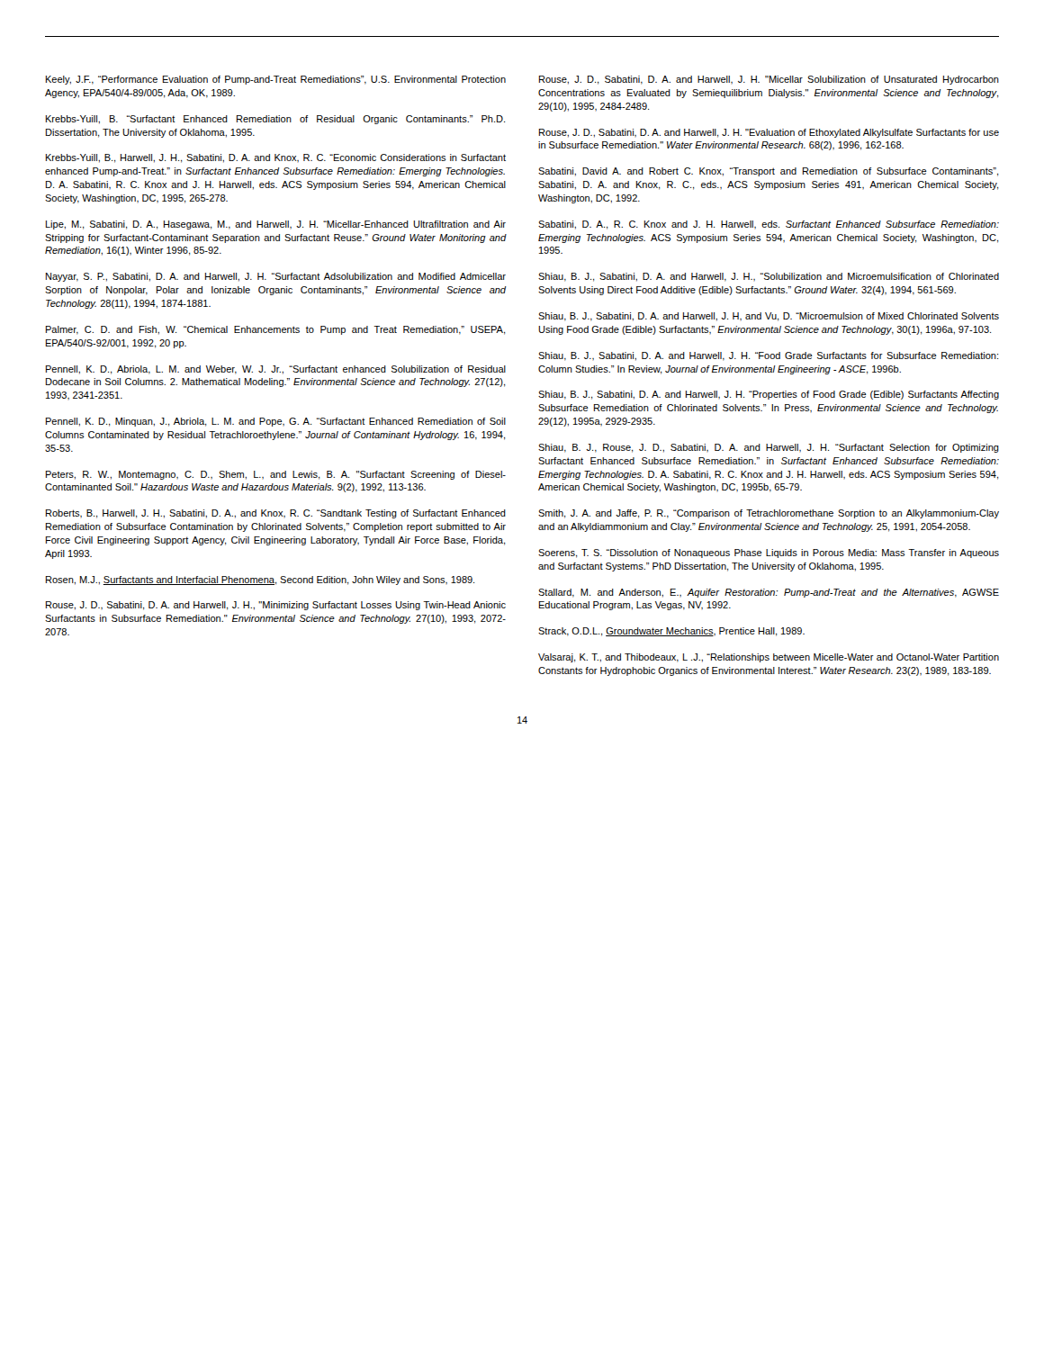Keely, J.F., “Performance Evaluation of Pump-and-Treat Remediations”, U.S. Environmental Protection Agency, EPA/540/4-89/005, Ada, OK, 1989.
Krebbs-Yuill, B. “Surfactant Enhanced Remediation of Residual Organic Contaminants.” Ph.D. Dissertation, The University of Oklahoma, 1995.
Krebbs-Yuill, B., Harwell, J. H., Sabatini, D. A. and Knox, R. C. “Economic Considerations in Surfactant enhanced Pump-and-Treat.” in Surfactant Enhanced Subsurface Remediation: Emerging Technologies. D. A. Sabatini, R. C. Knox and J. H. Harwell, eds. ACS Symposium Series 594, American Chemical Society, Washingtion, DC, 1995, 265-278.
Lipe, M., Sabatini, D. A., Hasegawa, M., and Harwell, J. H. “Micellar-Enhanced Ultrafiltration and Air Stripping for Surfactant-Contaminant Separation and Surfactant Reuse.” Ground Water Monitoring and Remediation, 16(1), Winter 1996, 85-92.
Nayyar, S. P., Sabatini, D. A. and Harwell, J. H. “Surfactant Adsolubilization and Modified Admicellar Sorption of Nonpolar, Polar and Ionizable Organic Contaminants,” Environmental Science and Technology. 28(11), 1994, 1874-1881.
Palmer, C. D. and Fish, W. “Chemical Enhancements to Pump and Treat Remediation,” USEPA, EPA/540/S-92/001, 1992, 20 pp.
Pennell, K. D., Abriola, L. M. and Weber, W. J. Jr., “Surfactant enhanced Solubilization of Residual Dodecane in Soil Columns. 2. Mathematical Modeling.” Environmental Science and Technology. 27(12), 1993, 2341-2351.
Pennell, K. D., Minquan, J., Abriola, L. M. and Pope, G. A. “Surfactant Enhanced Remediation of Soil Columns Contaminated by Residual Tetrachloroethylene.” Journal of Contaminant Hydrology. 16, 1994, 35-53.
Peters, R. W., Montemagno, C. D., Shem, L., and Lewis, B. A. "Surfactant Screening of Diesel-Contaminanted Soil." Hazardous Waste and Hazardous Materials. 9(2), 1992, 113-136.
Roberts, B., Harwell, J. H., Sabatini, D. A., and Knox, R. C. “Sandtank Testing of Surfactant Enhanced Remediation of Subsurface Contamination by Chlorinated Solvents,” Completion report submitted to Air Force Civil Engineering Support Agency, Civil Engineering Laboratory, Tyndall Air Force Base, Florida, April 1993.
Rosen, M.J., Surfactants and Interfacial Phenomena, Second Edition, John Wiley and Sons, 1989.
Rouse, J. D., Sabatini, D. A. and Harwell, J. H., "Minimizing Surfactant Losses Using Twin-Head Anionic Surfactants in Subsurface Remediation." Environmental Science and Technology. 27(10), 1993, 2072-2078.
Rouse, J. D., Sabatini, D. A. and Harwell, J. H. "Micellar Solubilization of Unsaturated Hydrocarbon Concentrations as Evaluated by Semiequilibrium Dialysis." Environmental Science and Technology, 29(10), 1995, 2484-2489.
Rouse, J. D., Sabatini, D. A. and Harwell, J. H. "Evaluation of Ethoxylated Alkylsulfate Surfactants for use in Subsurface Remediation." Water Environmental Research. 68(2), 1996, 162-168.
Sabatini, David A. and Robert C. Knox, “Transport and Remediation of Subsurface Contaminants”, Sabatini, D. A. and Knox, R. C., eds., ACS Symposium Series 491, American Chemical Society, Washington, DC, 1992.
Sabatini, D. A., R. C. Knox and J. H. Harwell, eds. Surfactant Enhanced Subsurface Remediation: Emerging Technologies. ACS Symposium Series 594, American Chemical Society, Washington, DC, 1995.
Shiau, B. J., Sabatini, D. A. and Harwell, J. H., “Solubilization and Microemulsification of Chlorinated Solvents Using Direct Food Additive (Edible) Surfactants.” Ground Water. 32(4), 1994, 561-569.
Shiau, B. J., Sabatini, D. A. and Harwell, J. H, and Vu, D. “Microemulsion of Mixed Chlorinated Solvents Using Food Grade (Edible) Surfactants,” Environmental Science and Technology, 30(1), 1996a, 97-103.
Shiau, B. J., Sabatini, D. A. and Harwell, J. H. “Food Grade Surfactants for Subsurface Remediation: Column Studies.” In Review, Journal of Environmental Engineering - ASCE, 1996b.
Shiau, B. J., Sabatini, D. A. and Harwell, J. H. “Properties of Food Grade (Edible) Surfactants Affecting Subsurface Remediation of Chlorinated Solvents.” In Press, Environmental Science and Technology. 29(12), 1995a, 2929-2935.
Shiau, B. J., Rouse, J. D., Sabatini, D. A. and Harwell, J. H. “Surfactant Selection for Optimizing Surfactant Enhanced Subsurface Remediation.” in Surfactant Enhanced Subsurface Remediation: Emerging Technologies. D. A. Sabatini, R. C. Knox and J. H. Harwell, eds. ACS Symposium Series 594, American Chemical Society, Washington, DC, 1995b, 65-79.
Smith, J. A. and Jaffe, P. R., “Comparison of Tetrachloromethane Sorption to an Alkylammonium-Clay and an Alkyldiammonium and Clay.” Environmental Science and Technology. 25, 1991, 2054-2058.
Soerens, T. S. “Dissolution of Nonaqueous Phase Liquids in Porous Media: Mass Transfer in Aqueous and Surfactant Systems.” PhD Dissertation, The University of Oklahoma, 1995.
Stallard, M. and Anderson, E., Aquifer Restoration: Pump-and-Treat and the Alternatives, AGWSE Educational Program, Las Vegas, NV, 1992.
Strack, O.D.L., Groundwater Mechanics, Prentice Hall, 1989.
Valsaraj, K. T., and Thibodeaux, L .J., “Relationships between Micelle-Water and Octanol-Water Partition Constants for Hydrophobic Organics of Environmental Interest.” Water Research. 23(2), 1989, 183-189.
14